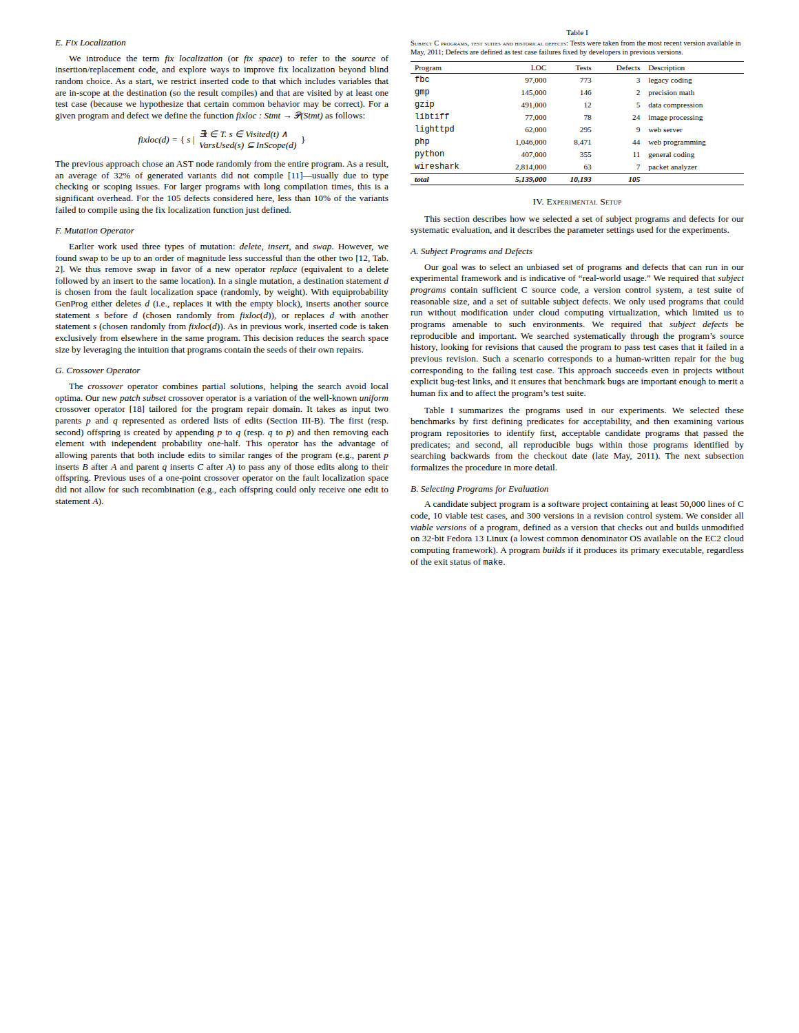E. Fix Localization
We introduce the term fix localization (or fix space) to refer to the source of insertion/replacement code, and explore ways to improve fix localization beyond blind random choice. As a start, we restrict inserted code to that which includes variables that are in-scope at the destination (so the result compiles) and that are visited by at least one test case (because we hypothesize that certain common behavior may be correct). For a given program and defect we define the function fixloc : Stmt → 𝒫(Stmt) as follows:
fixloc(d) = { s | ∃t ∈ T. s ∈ Visited(t) ∧
VarsUsed(s) ⊆ InScope(d) }
The previous approach chose an AST node randomly from the entire program. As a result, an average of 32% of generated variants did not compile [11]—usually due to type checking or scoping issues. For larger programs with long compilation times, this is a significant overhead. For the 105 defects considered here, less than 10% of the variants failed to compile using the fix localization function just defined.
F. Mutation Operator
Earlier work used three types of mutation: delete, insert, and swap. However, we found swap to be up to an order of magnitude less successful than the other two [12, Tab. 2]. We thus remove swap in favor of a new operator replace (equivalent to a delete followed by an insert to the same location). In a single mutation, a destination statement d is chosen from the fault localization space (randomly, by weight). With equiprobability GenProg either deletes d (i.e., replaces it with the empty block), inserts another source statement s before d (chosen randomly from fixloc(d)), or replaces d with another statement s (chosen randomly from fixloc(d)). As in previous work, inserted code is taken exclusively from elsewhere in the same program. This decision reduces the search space size by leveraging the intuition that programs contain the seeds of their own repairs.
G. Crossover Operator
The crossover operator combines partial solutions, helping the search avoid local optima. Our new patch subset crossover operator is a variation of the well-known uniform crossover operator [18] tailored for the program repair domain. It takes as input two parents p and q represented as ordered lists of edits (Section III-B). The first (resp. second) offspring is created by appending p to q (resp. q to p) and then removing each element with independent probability one-half. This operator has the advantage of allowing parents that both include edits to similar ranges of the program (e.g., parent p inserts B after A and parent q inserts C after A) to pass any of those edits along to their offspring. Previous uses of a one-point crossover operator on the fault localization space did not allow for such recombination (e.g., each offspring could only receive one edit to statement A).
Table I
Subject C programs, test suites and historical defects: Tests were taken from the most recent version available in May, 2011; Defects are defined as test case failures fixed by developers in previous versions.
| Program | LOC | Tests | Defects | Description |
| --- | --- | --- | --- | --- |
| fbc | 97,000 | 773 | 3 | legacy coding |
| gmp | 145,000 | 146 | 2 | precision math |
| gzip | 491,000 | 12 | 5 | data compression |
| libtiff | 77,000 | 78 | 24 | image processing |
| lighttpd | 62,000 | 295 | 9 | web server |
| php | 1,046,000 | 8,471 | 44 | web programming |
| python | 407,000 | 355 | 11 | general coding |
| wireshark | 2,814,000 | 63 | 7 | packet analyzer |
| total | 5,139,000 | 10,193 | 105 | |
IV. Experimental Setup
This section describes how we selected a set of subject programs and defects for our systematic evaluation, and it describes the parameter settings used for the experiments.
A. Subject Programs and Defects
Our goal was to select an unbiased set of programs and defects that can run in our experimental framework and is indicative of “real-world usage.” We required that subject programs contain sufficient C source code, a version control system, a test suite of reasonable size, and a set of suitable subject defects. We only used programs that could run without modification under cloud computing virtualization, which limited us to programs amenable to such environments. We required that subject defects be reproducible and important. We searched systematically through the program’s source history, looking for revisions that caused the program to pass test cases that it failed in a previous revision. Such a scenario corresponds to a human-written repair for the bug corresponding to the failing test case. This approach succeeds even in projects without explicit bug-test links, and it ensures that benchmark bugs are important enough to merit a human fix and to affect the program’s test suite.
Table I summarizes the programs used in our experiments. We selected these benchmarks by first defining predicates for acceptability, and then examining various program repositories to identify first, acceptable candidate programs that passed the predicates; and second, all reproducible bugs within those programs identified by searching backwards from the checkout date (late May, 2011). The next subsection formalizes the procedure in more detail.
B. Selecting Programs for Evaluation
A candidate subject program is a software project containing at least 50,000 lines of C code, 10 viable test cases, and 300 versions in a revision control system. We consider all viable versions of a program, defined as a version that checks out and builds unmodified on 32-bit Fedora 13 Linux (a lowest common denominator OS available on the EC2 cloud computing framework). A program builds if it produces its primary executable, regardless of the exit status of make.